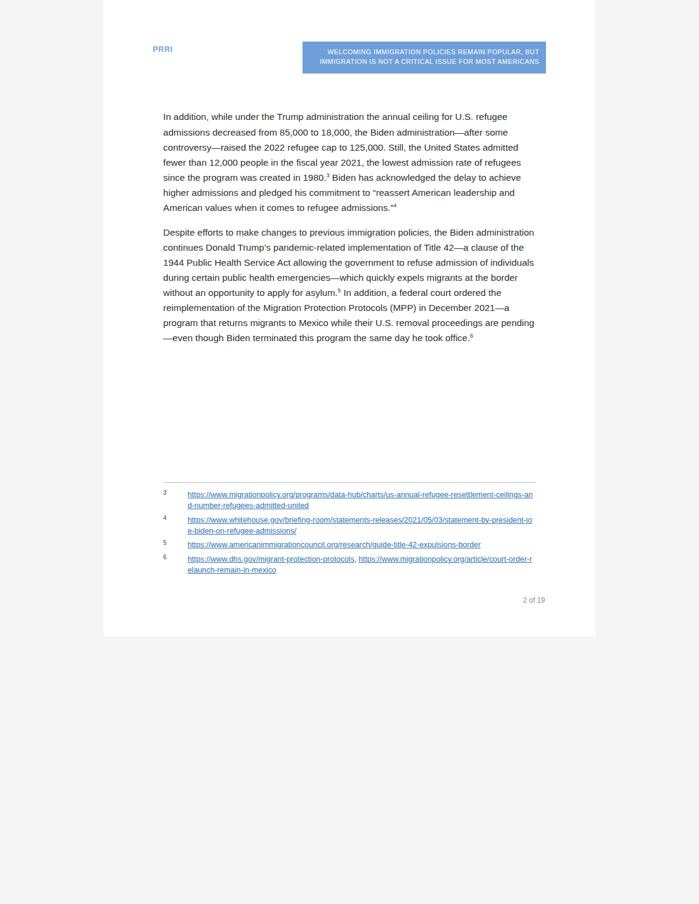PRRI
Welcoming Immigration Policies Remain Popular, but
Immigration Is Not a Critical Issue for Most Americans
In addition, while under the Trump administration the annual ceiling for U.S. refugee admissions decreased from 85,000 to 18,000, the Biden administration—after some controversy—raised the 2022 refugee cap to 125,000. Still, the United States admitted fewer than 12,000 people in the fiscal year 2021, the lowest admission rate of refugees since the program was created in 1980.3 Biden has acknowledged the delay to achieve higher admissions and pledged his commitment to “reassert American leadership and American values when it comes to refugee admissions.”4
Despite efforts to make changes to previous immigration policies, the Biden administration continues Donald Trump’s pandemic-related implementation of Title 42—a clause of the 1944 Public Health Service Act allowing the government to refuse admission of individuals during certain public health emergencies—which quickly expels migrants at the border without an opportunity to apply for asylum.5 In addition, a federal court ordered the reimplementation of the Migration Protection Protocols (MPP) in December 2021—a program that returns migrants to Mexico while their U.S. removal proceedings are pending—even though Biden terminated this program the same day he took office.6
| 3 | https://www.migrationpolicy.org/programs/data-hub/charts/us-annual-refugee-resettlement-ceilings-and-number-refugees-admitted-united |
| 4 | https://www.whitehouse.gov/briefing-room/statements-releases/2021/05/03/statement-by-president-joe-biden-on-refugee-admissions/ |
| 5 | https://www.americanimmigrationcouncil.org/research/guide-title-42-expulsions-border |
| 6 | https://www.dhs.gov/migrant-protection-protocols , https://www.migrationpolicy.org/article/court-order-relaunch-remain-in-mexico |
2 of 19